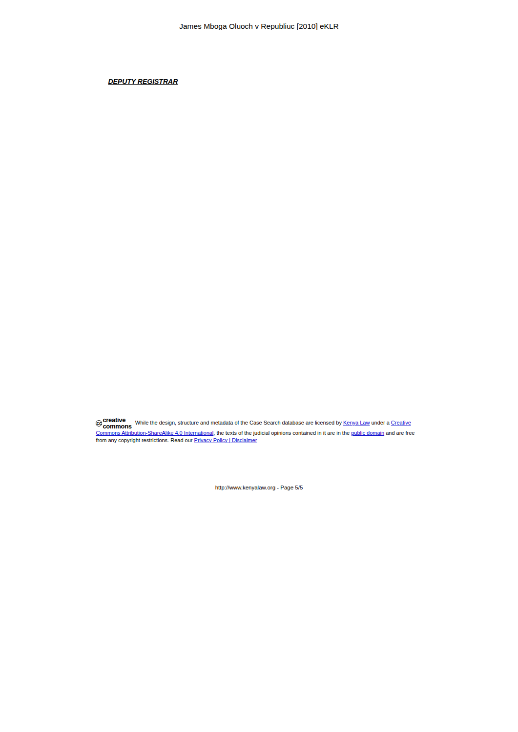James Mboga Oluoch v Republiuc [2010] eKLR
DEPUTY REGISTRAR
cc creative commons While the design, structure and metadata of the Case Search database are licensed by Kenya Law under a Creative Commons Attribution-ShareAlike 4.0 International, the texts of the judicial opinions contained in it are in the public domain and are free from any copyright restrictions. Read our Privacy Policy | Disclaimer
http://www.kenyalaw.org - Page 5/5